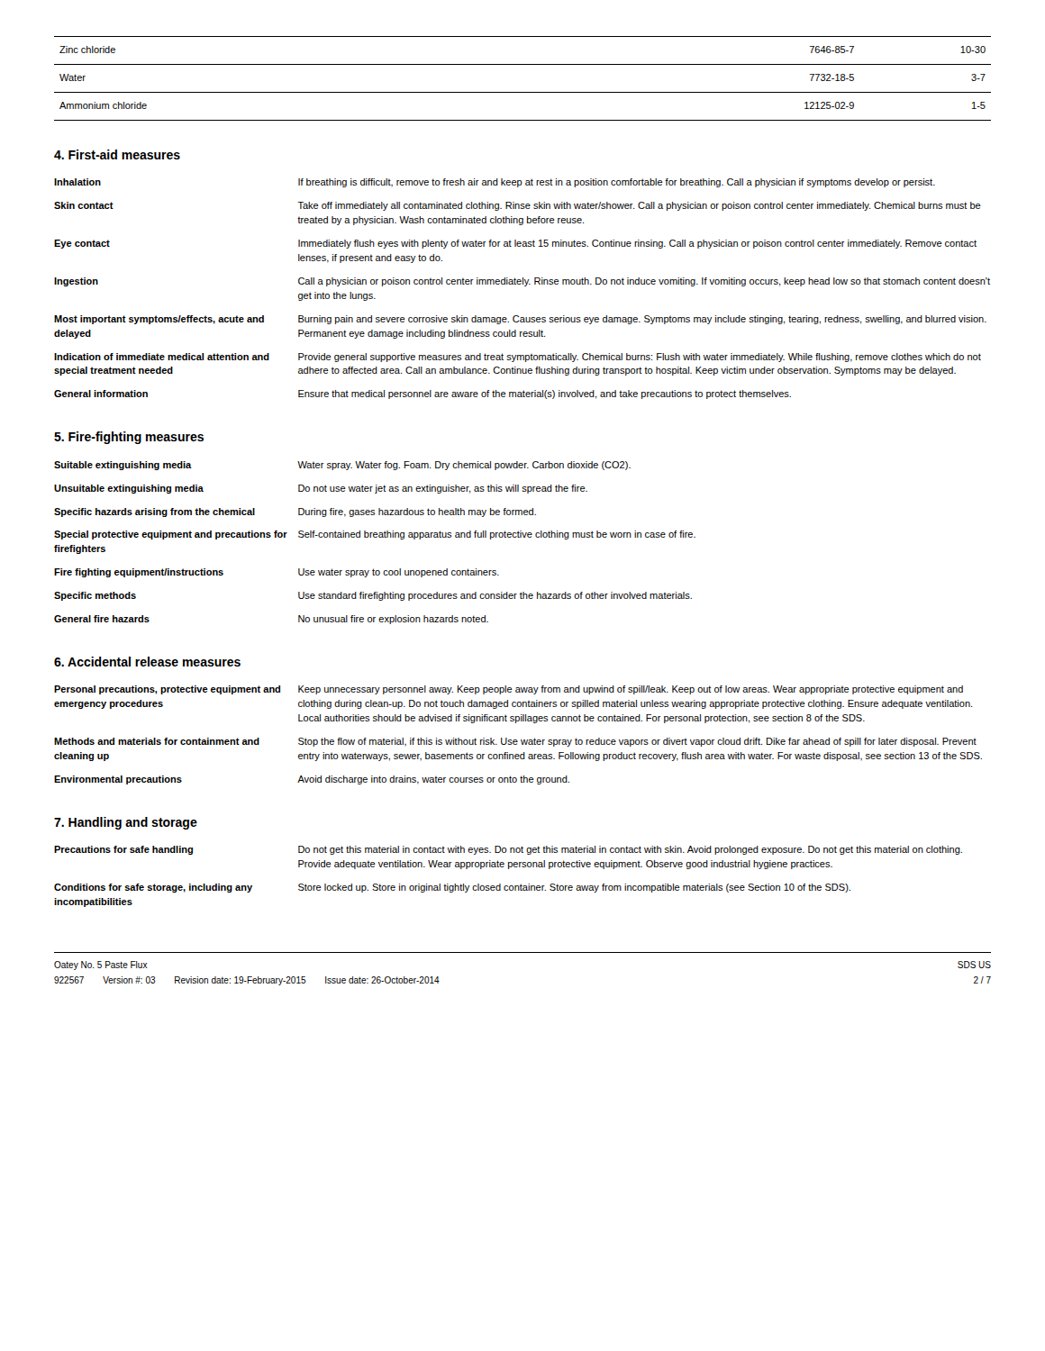| Zinc chloride | 7646-85-7 | 10-30 |
| Water | 7732-18-5 | 3-7 |
| Ammonium chloride | 12125-02-9 | 1-5 |
4. First-aid measures
| Inhalation | If breathing is difficult, remove to fresh air and keep at rest in a position comfortable for breathing. Call a physician if symptoms develop or persist. |
| Skin contact | Take off immediately all contaminated clothing. Rinse skin with water/shower. Call a physician or poison control center immediately. Chemical burns must be treated by a physician. Wash contaminated clothing before reuse. |
| Eye contact | Immediately flush eyes with plenty of water for at least 15 minutes. Continue rinsing. Call a physician or poison control center immediately. Remove contact lenses, if present and easy to do. |
| Ingestion | Call a physician or poison control center immediately. Rinse mouth. Do not induce vomiting. If vomiting occurs, keep head low so that stomach content doesn't get into the lungs. |
| Most important symptoms/effects, acute and delayed | Burning pain and severe corrosive skin damage. Causes serious eye damage. Symptoms may include stinging, tearing, redness, swelling, and blurred vision. Permanent eye damage including blindness could result. |
| Indication of immediate medical attention and special treatment needed | Provide general supportive measures and treat symptomatically. Chemical burns: Flush with water immediately. While flushing, remove clothes which do not adhere to affected area. Call an ambulance. Continue flushing during transport to hospital. Keep victim under observation. Symptoms may be delayed. |
| General information | Ensure that medical personnel are aware of the material(s) involved, and take precautions to protect themselves. |
5. Fire-fighting measures
| Suitable extinguishing media | Water spray. Water fog. Foam. Dry chemical powder. Carbon dioxide (CO2). |
| Unsuitable extinguishing media | Do not use water jet as an extinguisher, as this will spread the fire. |
| Specific hazards arising from the chemical | During fire, gases hazardous to health may be formed. |
| Special protective equipment and precautions for firefighters | Self-contained breathing apparatus and full protective clothing must be worn in case of fire. |
| Fire fighting equipment/instructions | Use water spray to cool unopened containers. |
| Specific methods | Use standard firefighting procedures and consider the hazards of other involved materials. |
| General fire hazards | No unusual fire or explosion hazards noted. |
6. Accidental release measures
| Personal precautions, protective equipment and emergency procedures | Keep unnecessary personnel away. Keep people away from and upwind of spill/leak. Keep out of low areas. Wear appropriate protective equipment and clothing during clean-up. Do not touch damaged containers or spilled material unless wearing appropriate protective clothing. Ensure adequate ventilation. Local authorities should be advised if significant spillages cannot be contained. For personal protection, see section 8 of the SDS. |
| Methods and materials for containment and cleaning up | Stop the flow of material, if this is without risk. Use water spray to reduce vapors or divert vapor cloud drift. Dike far ahead of spill for later disposal. Prevent entry into waterways, sewer, basements or confined areas. Following product recovery, flush area with water. For waste disposal, see section 13 of the SDS. |
| Environmental precautions | Avoid discharge into drains, water courses or onto the ground. |
7. Handling and storage
| Precautions for safe handling | Do not get this material in contact with eyes. Do not get this material in contact with skin. Avoid prolonged exposure. Do not get this material on clothing. Provide adequate ventilation. Wear appropriate personal protective equipment. Observe good industrial hygiene practices. |
| Conditions for safe storage, including any incompatibilities | Store locked up. Store in original tightly closed container. Store away from incompatible materials (see Section 10 of the SDS). |
| Oatey No. 5 Paste Flux | SDS US |
| 922567 Version #: 03 Revision date: 19-February-2015 Issue date: 26-October-2014 | 2 / 7 |